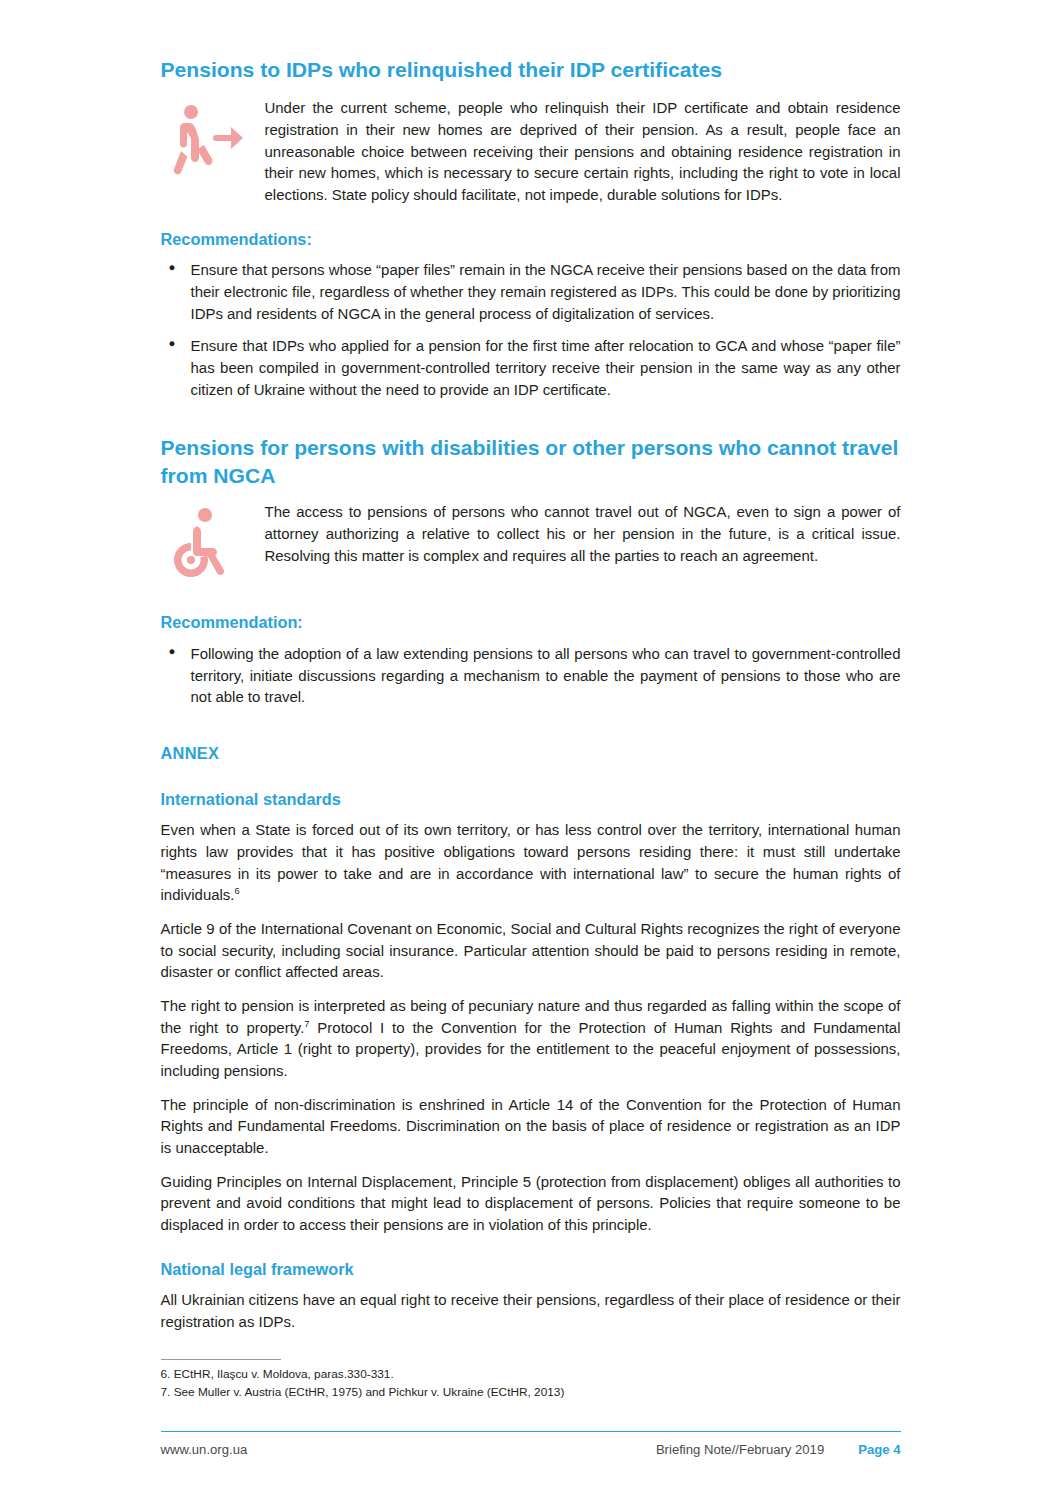Pensions to IDPs who relinquished their IDP certificates
Under the current scheme, people who relinquish their IDP certificate and obtain residence registration in their new homes are deprived of their pension. As a result, people face an unreasonable choice between receiving their pensions and obtaining residence registration in their new homes, which is necessary to secure certain rights, including the right to vote in local elections. State policy should facilitate, not impede, durable solutions for IDPs.
Recommendations:
Ensure that persons whose “paper files” remain in the NGCA receive their pensions based on the data from their electronic file, regardless of whether they remain registered as IDPs. This could be done by prioritizing IDPs and residents of NGCA in the general process of digitalization of services.
Ensure that IDPs who applied for a pension for the first time after relocation to GCA and whose “paper file” has been compiled in government-controlled territory receive their pension in the same way as any other citizen of Ukraine without the need to provide an IDP certificate.
Pensions for persons with disabilities or other persons who cannot travel from NGCA
The access to pensions of persons who cannot travel out of NGCA, even to sign a power of attorney authorizing a relative to collect his or her pension in the future, is a critical issue. Resolving this matter is complex and requires all the parties to reach an agreement.
Recommendation:
Following the adoption of a law extending pensions to all persons who can travel to government-controlled territory, initiate discussions regarding a mechanism to enable the payment of pensions to those who are not able to travel.
ANNEX
International standards
Even when a State is forced out of its own territory, or has less control over the territory, international human rights law provides that it has positive obligations toward persons residing there: it must still undertake “measures in its power to take and are in accordance with international law” to secure the human rights of individuals.6
Article 9 of the International Covenant on Economic, Social and Cultural Rights recognizes the right of everyone to social security, including social insurance. Particular attention should be paid to persons residing in remote, disaster or conflict affected areas.
The right to pension is interpreted as being of pecuniary nature and thus regarded as falling within the scope of the right to property.7 Protocol I to the Convention for the Protection of Human Rights and Fundamental Freedoms, Article 1 (right to property), provides for the entitlement to the peaceful enjoyment of possessions, including pensions.
The principle of non-discrimination is enshrined in Article 14 of the Convention for the Protection of Human Rights and Fundamental Freedoms. Discrimination on the basis of place of residence or registration as an IDP is unacceptable.
Guiding Principles on Internal Displacement, Principle 5 (protection from displacement) obliges all authorities to prevent and avoid conditions that might lead to displacement of persons. Policies that require someone to be displaced in order to access their pensions are in violation of this principle.
National legal framework
All Ukrainian citizens have an equal right to receive their pensions, regardless of their place of residence or their registration as IDPs.
6. ECtHR, Ilaşcu v. Moldova, paras.330-331.
7. See Muller v. Austria (ECtHR, 1975) and Pichkur v. Ukraine (ECtHR, 2013)
www.un.org.ua
Briefing Note//February 2019 Page 4